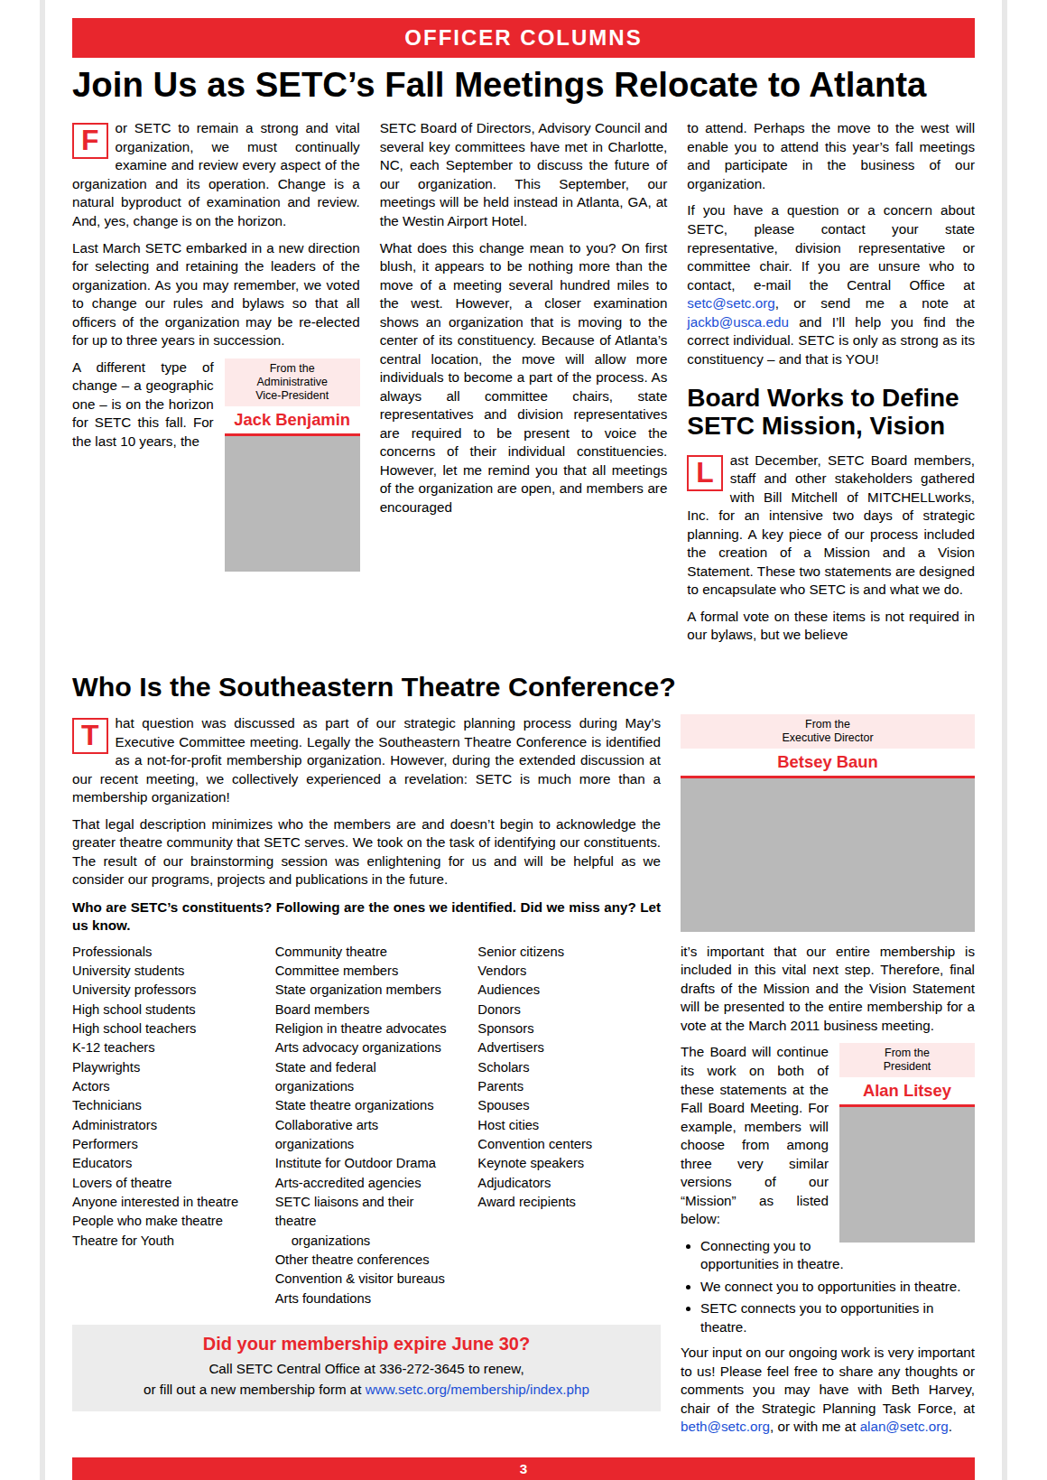OFFICER COLUMNS
Join Us as SETC’s Fall Meetings Relocate to Atlanta
For SETC to remain a strong and vital organization, we must continually examine and review every aspect of the organization and its operation. Change is a natural byproduct of examination and review. And, yes, change is on the horizon.
Last March SETC embarked in a new direction for selecting and retaining the leaders of the organization. As you may remember, we voted to change our rules and bylaws so that all officers of the organization may be re-elected for up to three years in succession.
From the
Administrative
Vice-President
Jack Benjamin
A different type of change – a geographic one – is on the horizon for SETC this fall. For the last 10 years, the
SETC Board of Directors, Advisory Council and several key committees have met in Charlotte, NC, each September to discuss the future of our organization. This September, our meetings will be held instead in Atlanta, GA, at the Westin Airport Hotel.
What does this change mean to you? On first blush, it appears to be nothing more than the move of a meeting several hundred miles to the west. However, a closer examination shows an organization that is moving to the center of its constituency. Because of Atlanta’s central location, the move will allow more individuals to become a part of the process. As always all committee chairs, state representatives and division representatives are required to be present to voice the concerns of their individual constituencies. However, let me remind you that all meetings of the organization are open, and members are encouraged
to attend. Perhaps the move to the west will enable you to attend this year’s fall meetings and participate in the business of our organization.
If you have a question or a concern about SETC, please contact your state representative, division representative or committee chair. If you are unsure who to contact, e-mail the Central Office at setc@setc.org, or send me a note at jackb@usca.edu and I’ll help you find the correct individual. SETC is only as strong as its constituency – and that is YOU!
Board Works to Define SETC Mission, Vision
Last December, SETC Board members, staff and other stakeholders gathered with Bill Mitchell of MITCHELLworks, Inc. for an intensive two days of strategic planning. A key piece of our process included the creation of a Mission and a Vision Statement. These two statements are designed to encapsulate who SETC is and what we do.
A formal vote on these items is not required in our bylaws, but we believe
Who Is the Southeastern Theatre Conference?
That question was discussed as part of our strategic planning process during May’s Executive Committee meeting. Legally the Southeastern Theatre Conference is identified as a not-for-profit membership organization. However, during the extended discussion at our recent meeting, we collectively experienced a revelation: SETC is much more than a membership organization!
That legal description minimizes who the members are and doesn’t begin to acknowledge the greater theatre community that SETC serves. We took on the task of identifying our constituents. The result of our brainstorming session was enlightening for us and will be helpful as we consider our programs, projects and publications in the future.
Who are SETC’s constituents? Following are the ones we identified. Did we miss any? Let us know.
From the
Executive Director
Betsey Baun
Professionals
University students
University professors
High school students
High school teachers
K-12 teachers
Playwrights
Actors
Technicians
Administrators
Performers
Educators
Lovers of theatre
Anyone interested in theatre
People who make theatre
Theatre for Youth
Community theatre
Committee members
State organization members
Board members
Religion in theatre advocates
Arts advocacy organizations
State and federal organizations
State theatre organizations
Collaborative arts organizations
Institute for Outdoor Drama
Arts-accredited agencies
SETC liaisons and their theatre
organizations
Other theatre conferences
Convention & visitor bureaus
Arts foundations
Senior citizens
Vendors
Audiences
Donors
Sponsors
Advertisers
Scholars
Parents
Spouses
Host cities
Convention centers
Keynote speakers
Adjudicators
Award recipients
Did your membership expire June 30?
Call SETC Central Office at 336-272-3645 to renew,
or fill out a new membership form at www.setc.org/membership/index.php
it’s important that our entire membership is included in this vital next step. Therefore, final drafts of the Mission and the Vision Statement will be presented to the entire membership for a vote at the March 2011 business meeting.
From the
President
Alan Litsey
The Board will continue its work on both of these statements at the Fall Board Meeting. For example, members will choose from among three very similar versions of our “Mission” as listed below:
Connecting you to opportunities in theatre.
We connect you to opportunities in theatre.
SETC connects you to opportunities in theatre.
Your input on our ongoing work is very important to us! Please feel free to share any thoughts or comments you may have with Beth Harvey, chair of the Strategic Planning Task Force, at beth@setc.org, or with me at alan@setc.org.
3